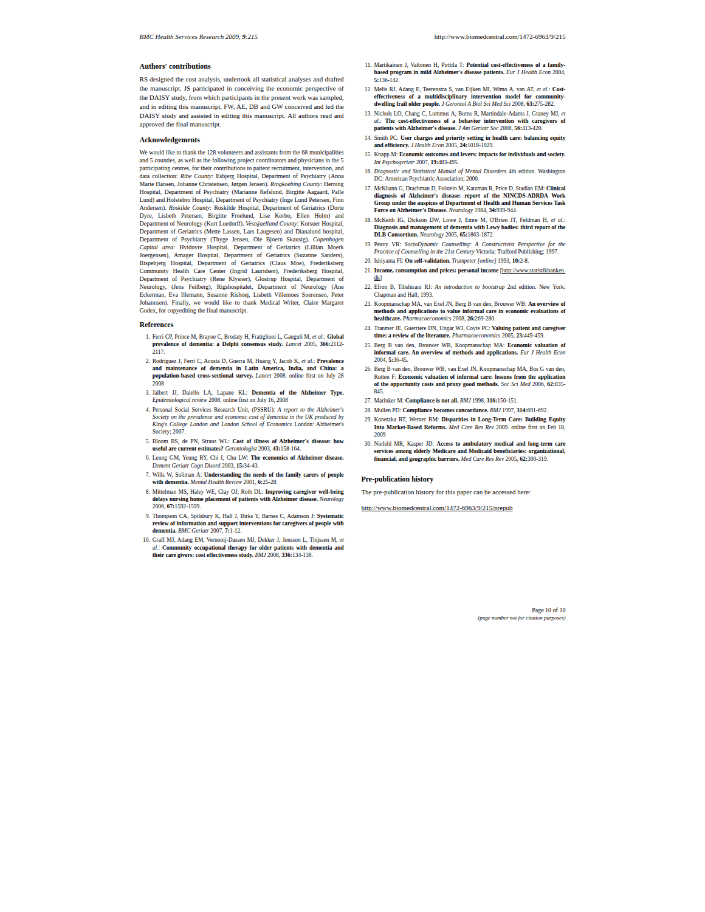BMC Health Services Research 2009, 9:215
http://www.biomedcentral.com/1472-6963/9/215
Authors' contributions
RS designed the cost analysis, undertook all statistical analyses and drafted the manuscript. JS participated in conceiving the economic perspective of the DAISY study, from which participants in the present work was sampled, and in editing this manuscript. FW, AE, DB and GW conceived and led the DAISY study and assisted in editing this manuscript. All authors read and approved the final manuscript.
Acknowledgements
We would like to thank the 128 volunteers and assistants from the 68 municipalities and 5 counties, as well as the following project coordinators and physicians in the 5 participating centres, for their contributions to patient recruitment, intervention, and data collection: Ribe County: Esbjerg Hospital, Department of Psychiatry (Anna Marie Hansen, Johanne Christensen, Jørgen Jensen). Ringkoebing County: Herning Hospital, Department of Psychiatry (Marianne Refslund, Birgitte Aagaard, Palle Lund) and Holstebro Hospital, Department of Psychiatry (Inge Lund Petersen, Finn Andersen). Roskilde County: Roskilde Hospital, Department of Geriatrics (Dorte Dyre, Lisbeth Petersen, Birgitte Froelund, Lise Korbo, Ellen Holm) and Department of Neurology (Kurt Luedorff). Vestsjaelland County: Korsoer Hospital, Department of Geriatrics (Mette Lassen, Lars Laugesen) and Dianalund hospital, Department of Psychiatry (Thyge Jensen, Ole Bjoern Skausig). Copenhagen Capital area: Hvidovre Hospital, Department of Geriatrics (Lillian Moerk Joergensen), Amager Hospital, Department of Geriatrics (Suzanne Sanders), Bispebjerg Hospital, Department of Geriatrics (Claus Moe), Frederiksberg Community Health Care Center (Ingrid Lauridsen), Frederiksberg Hospital, Department of Psychiatry (Rene Klysner), Glostrup Hospital, Department of Neurology, (Jens Feilberg), Rigshospitalet, Department of Neurology (Ane Eckerman, Eva Illemann, Susanne Rishoej, Lisbeth Villemoes Soerensen, Peter Johannsen). Finally, we would like to thank Medical Writer, Claire Margaret Gudex, for copyediting the final manuscript.
References
Ferri CP, Prince M, Brayne C, Brodaty H, Fratiglioni L, Ganguli M, et al.: Global prevalence of dementia: a Delphi consensus study. Lancet 2005, 366: 2112-2117.
Rodriguez J, Ferri C, Acosta D, Guerra M, Huang Y, Jacob K, et al.: Prevalence and maintenance of dementia in Latin America, India, and China: a population-based cross-sectional survey. Lancet 2008. online first on July 28 2008
Jalbert JJ, Daiello LA, Lapane KL: Dementia of the Alzheimer Type. Epidemiological review 2008. online first on July 16, 2008
Personal Social Services Research Unit, (PSSRU): A report to the Alzheimer's Society on the prevalence and economic cost of dementia in the UK produced by King's College London and London School of Economics London: Alzheimer's Society; 2007.
Bloom BS, de PN, Straus WL: Cost of illness of Alzheimer's disease: how useful are current estimates? Gerontologist 2003, 43: 158-164.
Leung GM, Yeung RY, Chi I, Chu LW: The economics of Alzheimer disease. Dement Geriatr Cogn Disord 2003, 15: 34-43.
Wills W, Soliman A: Understanding the needs of the family carers of people with dementia. Mental Health Review 2001, 6: 25-28.
Mittelman MS, Haley WE, Clay OJ, Roth DL: Improving caregiver well-being delays nursing home placement of patients with Alzheimer disease. Neurology 2006, 67: 1592-1599.
Thompson CA, Spilsbury K, Hall J, Birks Y, Barnes C, Adamson J: Systematic review of information and support interventions for caregivers of people with dementia. BMC Geriatr 2007, 7: 1-12.
Graff MJ, Adang EM, Vernooij-Dassen MJ, Dekker J, Jonsson L, Thijssen M, et al.: Community occupational therapy for older patients with dementia and their care givers: cost effectiveness study. BMJ 2008, 336: 134-138.
Martikainen J, Valtonen H, Pirttila T: Potential cost-effectiveness of a family-based program in mild Alzheimer's disease patients. Eur J Health Econ 2004, 5: 136-142.
Melis RJ, Adang E, Teerenstra S, van Eijken MI, Wimo A, van AT, et al.: Cost-effectiveness of a multidisciplinary intervention model for community-dwelling frail older people. J Gerontol A Biol Sci Med Sci 2008, 63: 275-282.
Nichols LO, Chang C, Lummus A, Burns R, Martindale-Adams J, Graney MJ, et al.: The cost-effectiveness of a behavior intervention with caregivers of patients with Alzheimer's disease. J Am Geriatr Soc 2008, 56: 413-420.
Smith PC: User charges and priority setting in health care: balancing equity and efficiency. J Health Econ 2005, 24: 1018-1029.
Knapp M: Economic outcomes and levers: impacts for individuals and society. Int Psychogeriatr 2007, 19: 483-495.
Diagnostic and Statistical Manual of Mental Disorders 4th edition. Washington DC: American Psychiatric Association; 2000.
McKhann G, Drachman D, Folstein M, Katzman R, Price D, Stadlan EM: Clinical diagnosis of Alzheimer's disease: report of the NINCDS-ADRDA Work Group under the auspices of Department of Health and Human Services Task Force on Alzheimer's Disease. Neurology 1984, 34: 939-944.
McKeith IG, Dickson DW, Lowe J, Emre M, O'Brien JT, Feldman H, et al.: Diagnosis and management of dementia with Lewy bodies: third report of the DLB Consortium. Neurology 2005, 65: 1863-1872.
Peavy VR: SocioDynamic Counselling: A Constructivist Perspective for the Practice of Counselling in the 21st Century Victoria: Trafford Publishing; 1997.
Ishiyama FI: On self-validation. Trumpeter [online] 1993, 10: 2-8.
Income, consumption and prices: personal income [http://www.statistikbanken.dk]
Efron B, Tibshirani RJ: An introduction to bootstrap 2nd edition. New York: Chapman and Hall; 1993.
Koopmanschap MA, van Exel JN, Berg B van den, Brouwer WB: An overview of methods and applications to value informal care in economic evaluations of healthcare. Pharmacoeconomics 2008, 26: 269-280.
Tranmer JE, Guerriere DN, Ungar WJ, Coyte PC: Valuing patient and caregiver time: a review of the literature. Pharmacoeconomics 2005, 23: 449-459.
Berg B van den, Brouwer WB, Koopmanschap MA: Economic valuation of informal care. An overview of methods and applications. Eur J Health Econ 2004, 5: 36-45.
Berg B van den, Brouwer WB, van Exel JN, Koopmanschap MA, Bos G van den, Rutten F: Economic valuation of informal care: lessons from the application of the opportunity costs and proxy good methods. Soc Sci Med 2006, 62: 835-845.
Marinker M: Compliance is not all. BMJ 1998, 316: 150-151.
Mullen PD: Compliance becomes concordance. BMJ 1997, 314: 691-692.
Konetzka RT, Werner RM: Disparities in Long-Term Care: Building Equity Into Market-Based Reforms. Med Care Res Rev 2009. online first on Feb 18, 2009
Niefeld MR, Kasper JD: Access to ambulatory medical and long-term care services among elderly Medicare and Medicaid beneficiaries: organizational, financial, and geographic barriers. Med Care Res Rev 2005, 62: 300-319.
Pre-publication history
The pre-publication history for this paper can be accessed here:
http://www.biomedcentral.com/1472-6963/9/215/prepub
Page 10 of 10
(page number not for citation purposes)